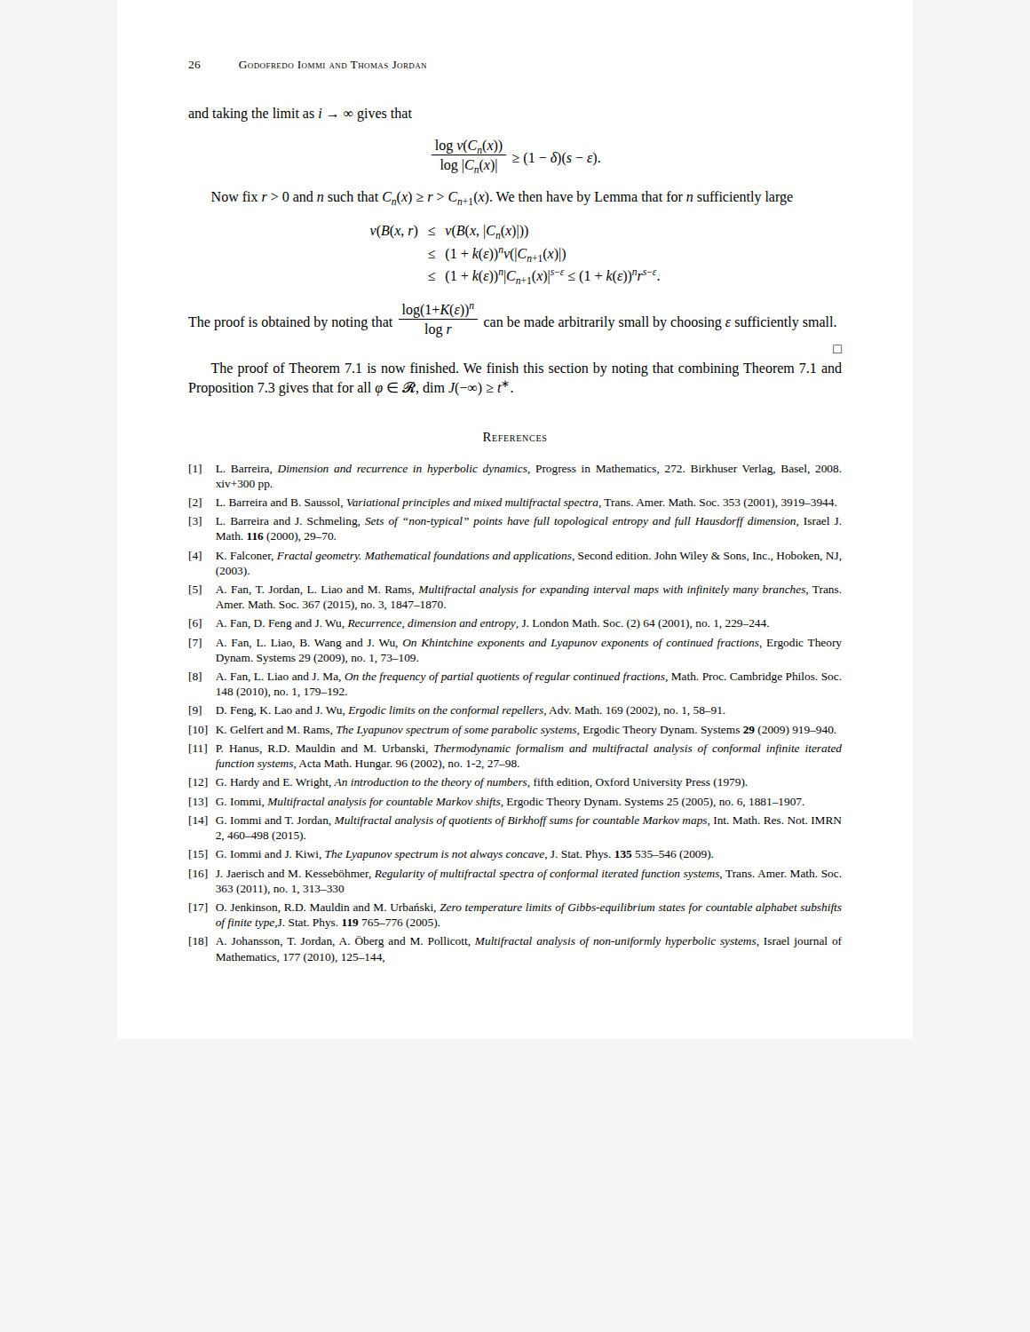26 Godofredo Iommi and Thomas Jordan
and taking the limit as i → ∞ gives that
log ν(Cn(x)) log |Cn(x)| ≥ (1 − δ)(s − ε).
Now fix r > 0 and n such that Cn(x) ≥ r > Cn+1(x). We then have by Lemma that for n sufficiently large
| ν ( B ( x , r ) | ≤ | ν ( B ( x , / C n ( x )/)) |
| | ≤ | (1 + k ( ε )) n ν (/ C n +1 ( x )/) |
| | ≤ | (1 + k ( ε )) n / C n +1 ( x )/ s − ε ≤ (1 + k ( ε )) n r s − ε . |
The proof is obtained by noting that log(1+K(ε))n log r can be made arbitrarily small by choosing ε sufficiently small. □
The proof of Theorem 7.1 is now finished. We finish this section by noting that combining Theorem 7.1 and Proposition 7.3 gives that for all φ ∈ 𝓡, dim J(−∞) ≥ t∗.
References
[1] L. Barreira, Dimension and recurrence in hyperbolic dynamics, Progress in Mathematics, 272. Birkhuser Verlag, Basel, 2008. xiv+300 pp.
[2] L. Barreira and B. Saussol, Variational principles and mixed multifractal spectra, Trans. Amer. Math. Soc. 353 (2001), 3919–3944.
[3] L. Barreira and J. Schmeling, Sets of “non-typical” points have full topological entropy and full Hausdorff dimension, Israel J. Math. 116 (2000), 29–70.
[4] K. Falconer, Fractal geometry. Mathematical foundations and applications, Second edition. John Wiley & Sons, Inc., Hoboken, NJ, (2003).
[5] A. Fan, T. Jordan, L. Liao and M. Rams, Multifractal analysis for expanding interval maps with infinitely many branches, Trans. Amer. Math. Soc. 367 (2015), no. 3, 1847–1870.
[6] A. Fan, D. Feng and J. Wu, Recurrence, dimension and entropy, J. London Math. Soc. (2) 64 (2001), no. 1, 229–244.
[7] A. Fan, L. Liao, B. Wang and J. Wu, On Khintchine exponents and Lyapunov exponents of continued fractions, Ergodic Theory Dynam. Systems 29 (2009), no. 1, 73–109.
[8] A. Fan, L. Liao and J. Ma, On the frequency of partial quotients of regular continued fractions, Math. Proc. Cambridge Philos. Soc. 148 (2010), no. 1, 179–192.
[9] D. Feng, K. Lao and J. Wu, Ergodic limits on the conformal repellers, Adv. Math. 169 (2002), no. 1, 58–91.
[10] K. Gelfert and M. Rams, The Lyapunov spectrum of some parabolic systems, Ergodic Theory Dynam. Systems 29 (2009) 919–940.
[11] P. Hanus, R.D. Mauldin and M. Urbanski, Thermodynamic formalism and multifractal analysis of conformal infinite iterated function systems, Acta Math. Hungar. 96 (2002), no. 1-2, 27–98.
[12] G. Hardy and E. Wright, An introduction to the theory of numbers, fifth edition, Oxford University Press (1979).
[13] G. Iommi, Multifractal analysis for countable Markov shifts, Ergodic Theory Dynam. Systems 25 (2005), no. 6, 1881–1907.
[14] G. Iommi and T. Jordan, Multifractal analysis of quotients of Birkhoff sums for countable Markov maps, Int. Math. Res. Not. IMRN 2, 460–498 (2015).
[15] G. Iommi and J. Kiwi, The Lyapunov spectrum is not always concave, J. Stat. Phys. 135 535–546 (2009).
[16] J. Jaerisch and M. Kesseböhmer, Regularity of multifractal spectra of conformal iterated function systems, Trans. Amer. Math. Soc. 363 (2011), no. 1, 313–330
[17] O. Jenkinson, R.D. Mauldin and M. Urbański, Zero temperature limits of Gibbs-equilibrium states for countable alphabet subshifts of finite type,J. Stat. Phys. 119 765–776 (2005).
[18] A. Johansson, T. Jordan, A. Öberg and M. Pollicott, Multifractal analysis of non-uniformly hyperbolic systems, Israel journal of Mathematics, 177 (2010), 125–144,